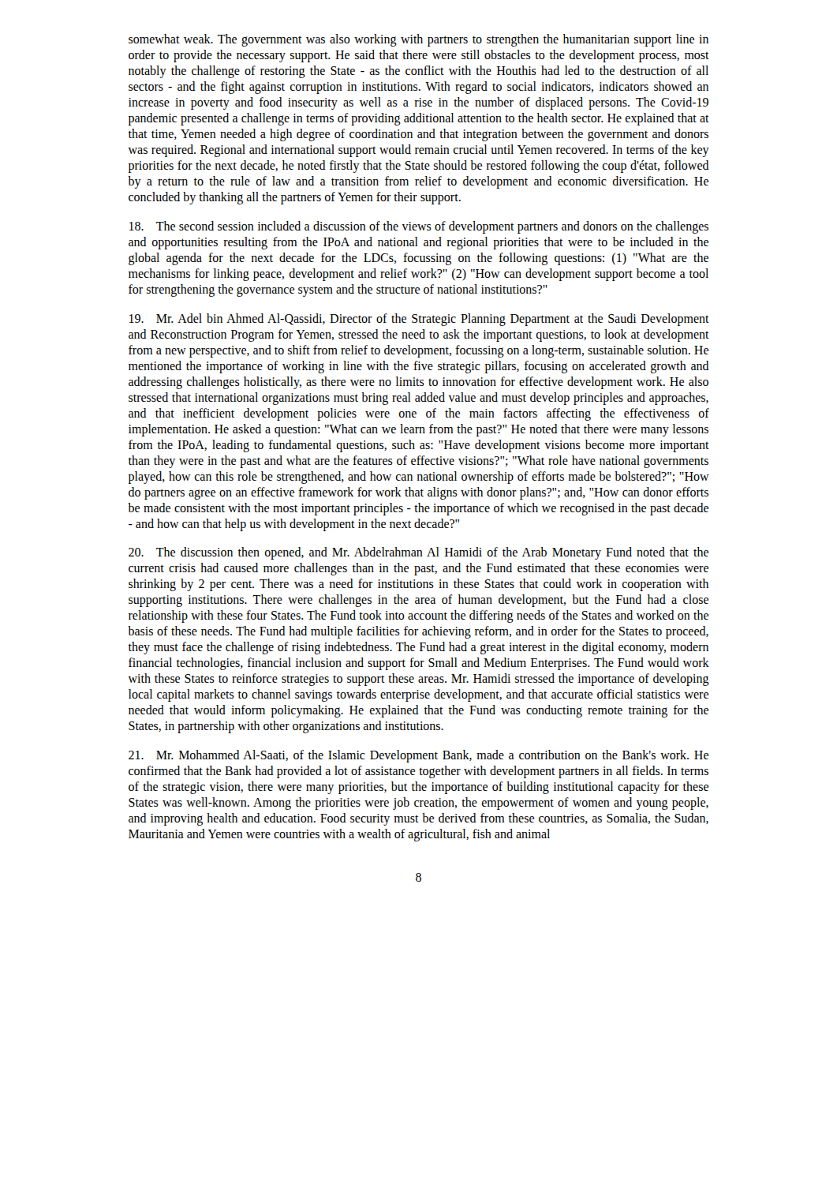somewhat weak. The government was also working with partners to strengthen the humanitarian support line in order to provide the necessary support. He said that there were still obstacles to the development process, most notably the challenge of restoring the State - as the conflict with the Houthis had led to the destruction of all sectors - and the fight against corruption in institutions. With regard to social indicators, indicators showed an increase in poverty and food insecurity as well as a rise in the number of displaced persons. The Covid-19 pandemic presented a challenge in terms of providing additional attention to the health sector. He explained that at that time, Yemen needed a high degree of coordination and that integration between the government and donors was required. Regional and international support would remain crucial until Yemen recovered. In terms of the key priorities for the next decade, he noted firstly that the State should be restored following the coup d'état, followed by a return to the rule of law and a transition from relief to development and economic diversification. He concluded by thanking all the partners of Yemen for their support.
18. The second session included a discussion of the views of development partners and donors on the challenges and opportunities resulting from the IPoA and national and regional priorities that were to be included in the global agenda for the next decade for the LDCs, focussing on the following questions: (1) "What are the mechanisms for linking peace, development and relief work?" (2) "How can development support become a tool for strengthening the governance system and the structure of national institutions?"
19. Mr. Adel bin Ahmed Al-Qassidi, Director of the Strategic Planning Department at the Saudi Development and Reconstruction Program for Yemen, stressed the need to ask the important questions, to look at development from a new perspective, and to shift from relief to development, focussing on a long-term, sustainable solution. He mentioned the importance of working in line with the five strategic pillars, focusing on accelerated growth and addressing challenges holistically, as there were no limits to innovation for effective development work. He also stressed that international organizations must bring real added value and must develop principles and approaches, and that inefficient development policies were one of the main factors affecting the effectiveness of implementation. He asked a question: "What can we learn from the past?" He noted that there were many lessons from the IPoA, leading to fundamental questions, such as: "Have development visions become more important than they were in the past and what are the features of effective visions?"; "What role have national governments played, how can this role be strengthened, and how can national ownership of efforts made be bolstered?"; "How do partners agree on an effective framework for work that aligns with donor plans?"; and, "How can donor efforts be made consistent with the most important principles - the importance of which we recognised in the past decade - and how can that help us with development in the next decade?"
20. The discussion then opened, and Mr. Abdelrahman Al Hamidi of the Arab Monetary Fund noted that the current crisis had caused more challenges than in the past, and the Fund estimated that these economies were shrinking by 2 per cent. There was a need for institutions in these States that could work in cooperation with supporting institutions. There were challenges in the area of human development, but the Fund had a close relationship with these four States. The Fund took into account the differing needs of the States and worked on the basis of these needs. The Fund had multiple facilities for achieving reform, and in order for the States to proceed, they must face the challenge of rising indebtedness. The Fund had a great interest in the digital economy, modern financial technologies, financial inclusion and support for Small and Medium Enterprises. The Fund would work with these States to reinforce strategies to support these areas. Mr. Hamidi stressed the importance of developing local capital markets to channel savings towards enterprise development, and that accurate official statistics were needed that would inform policymaking. He explained that the Fund was conducting remote training for the States, in partnership with other organizations and institutions.
21. Mr. Mohammed Al-Saati, of the Islamic Development Bank, made a contribution on the Bank's work. He confirmed that the Bank had provided a lot of assistance together with development partners in all fields. In terms of the strategic vision, there were many priorities, but the importance of building institutional capacity for these States was well-known. Among the priorities were job creation, the empowerment of women and young people, and improving health and education. Food security must be derived from these countries, as Somalia, the Sudan, Mauritania and Yemen were countries with a wealth of agricultural, fish and animal
8